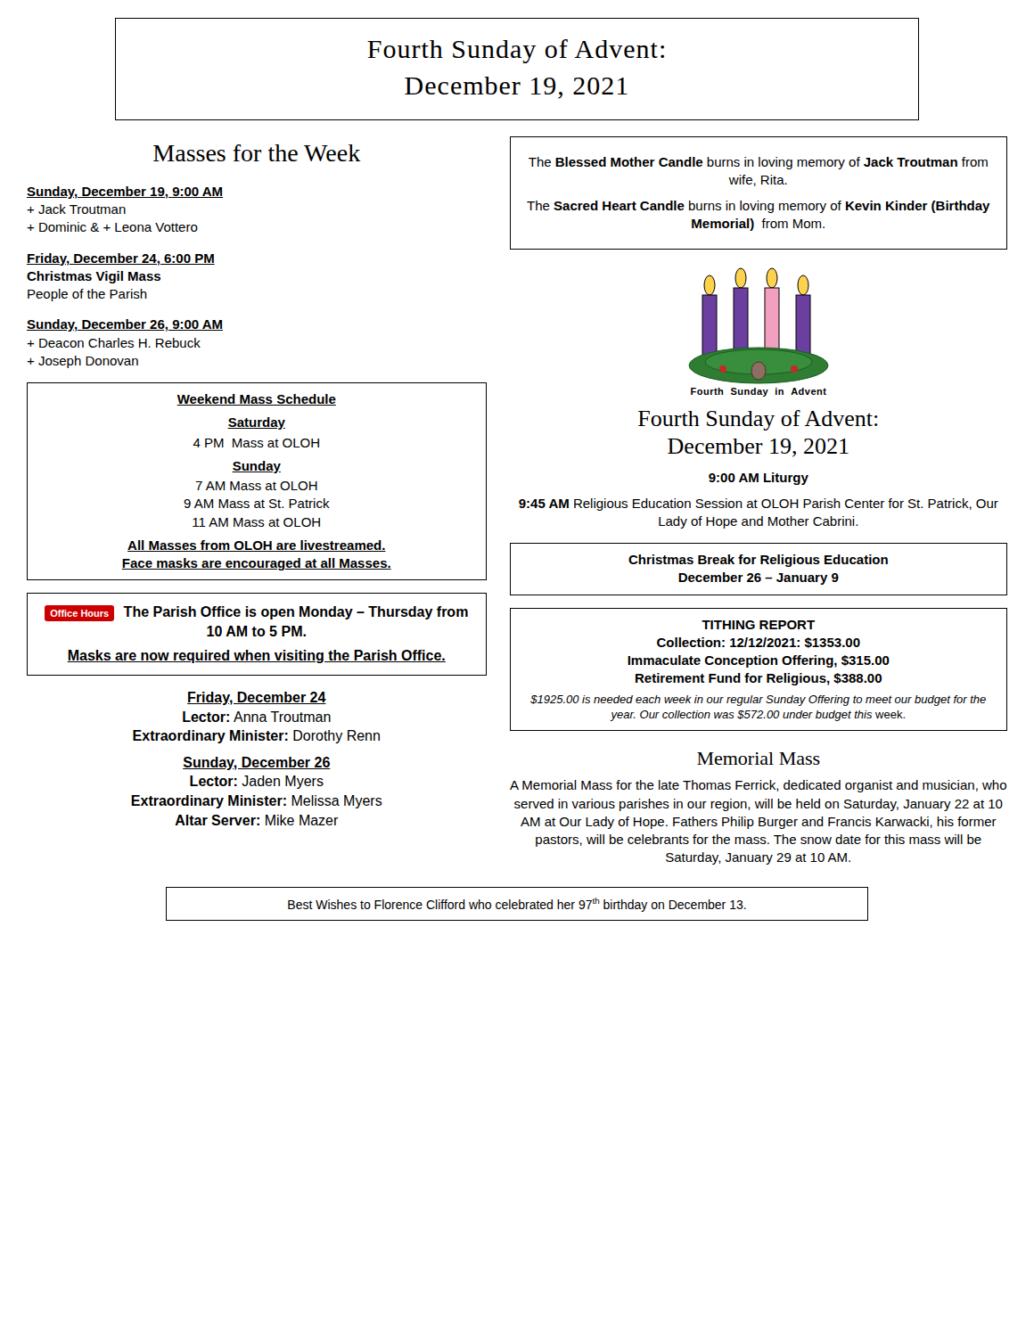Fourth Sunday of Advent:
December 19, 2021
Masses for the Week
Sunday, December 19, 9:00 AM
+ Jack Troutman
+ Dominic & + Leona Vottero
Friday, December 24, 6:00 PM
Christmas Vigil Mass
People of the Parish
Sunday, December 26, 9:00 AM
+ Deacon Charles H. Rebuck
+ Joseph Donovan
Weekend Mass Schedule
Saturday
4 PM Mass at OLOH
Sunday
7 AM Mass at OLOH
9 AM Mass at St. Patrick
11 AM Mass at OLOH
All Masses from OLOH are livestreamed.
Face masks are encouraged at all Masses.
Office Hours The Parish Office is open Monday – Thursday from 10 AM to 5 PM.
Masks are now required when visiting the Parish Office.
Friday, December 24
Lector: Anna Troutman
Extraordinary Minister: Dorothy Renn
Sunday, December 26
Lector: Jaden Myers
Extraordinary Minister: Melissa Myers
Altar Server: Mike Mazer
The Blessed Mother Candle burns in loving memory of Jack Troutman from wife, Rita.
The Sacred Heart Candle burns in loving memory of Kevin Kinder (Birthday Memorial) from Mom.
Fourth Sunday in Advent
Fourth Sunday of Advent:
December 19, 2021
9:00 AM Liturgy
9:45 AM Religious Education Session at OLOH Parish Center for St. Patrick, Our Lady of Hope and Mother Cabrini.
Christmas Break for Religious Education
December 26 – January 9
TITHING REPORT Collection: 12/12/2021: $1353.00 Immaculate Conception Offering, $315.00 Retirement Fund for Religious, $388.00
$1925.00 is needed each week in our regular Sunday Offering to meet our budget for the year. Our collection was $572.00 under budget this week.
Memorial Mass
A Memorial Mass for the late Thomas Ferrick, dedicated organist and musician, who served in various parishes in our region, will be held on Saturday, January 22 at 10 AM at Our Lady of Hope. Fathers Philip Burger and Francis Karwacki, his former pastors, will be celebrants for the mass. The snow date for this mass will be Saturday, January 29 at 10 AM.
Best Wishes to Florence Clifford who celebrated her 97th birthday on December 13.